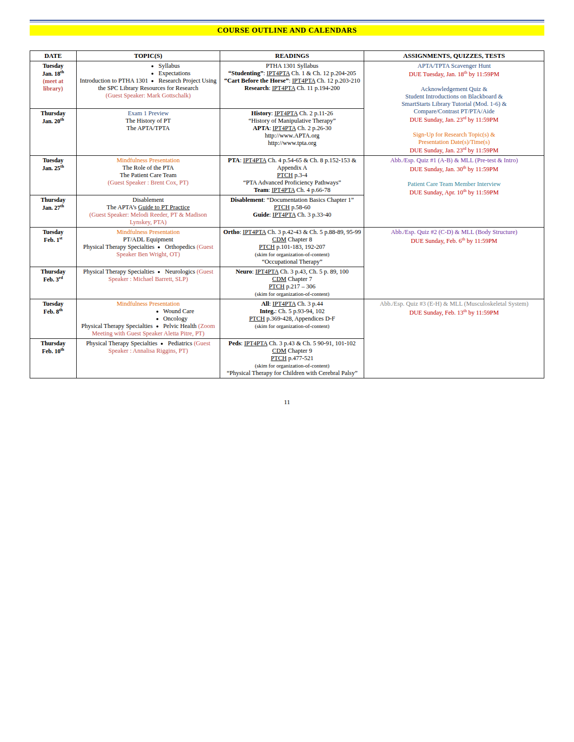COURSE OUTLINE AND CALENDARS
| DATE | TOPIC(S) | READINGS | ASSIGNMENTS, QUIZZES, TESTS |
| --- | --- | --- | --- |
| Tuesday Jan. 18 th (meet at library) | Introduction to PTHA 1301 Syllabus Expectations Research Project Using the SPC Library Resources for Research (Guest Speaker: Mark Gottschalk) | PTHA 1301 Syllabus “Studenting” : IPT4PTA Ch. 1 & Ch. 12 p.204-205 “Cart Before the Horse” : IPT4PTA Ch. 12 p.203-210 Research : IPT4PTA Ch. 11 p.194-200 | APTA/TPTA Scavenger Hunt DUE Tuesday, Jan. 18 th by 11:59PM Acknowledgement Quiz & Student Introductions on Blackboard & SmartStarts Library Tutorial (Mod. 1-6) & Compare/Contrast PT/PTA/Aide DUE Sunday, Jan. 23 rd by 11:59PM Sign-Up for Research Topic(s) & Presentation Date(s)/Time(s) DUE Sunday, Jan. 23 rd by 11:59PM |
| Thursday Jan. 20 th | Exam 1 Preview The History of PT The APTA/TPTA | History : IPT4PTA Ch. 2 p.11-26 “History of Manipulative Therapy” APTA : IPT4PTA Ch. 2 p.26-30 http://www.APTA.org http://www.tpta.org |
| Tuesday Jan. 25 th | Mindfulness Presentation The Role of the PTA The Patient Care Team (Guest Speaker : Brent Cox, PT) | PTA : IPT4PTA Ch. 4 p.54-65 & Ch. 8 p.152-153 & Appendix A PTCH p.3-4 “PTA Advanced Proficiency Pathways” Team : IPT4PTA Ch. 4 p.66-78 | Abb./Esp. Quiz #1 (A-B) & MLL (Pre-test & Intro) DUE Sunday, Jan. 30 th by 11:59PM Patient Care Team Member Interview DUE Sunday, Apr. 10 th by 11:59PM |
| Thursday Jan. 27 th | Disablement The APTA’s Guide to PT Practice (Guest Speaker: Melodi Reeder, PT & Madison Lynskey, PTA) | Disablement : “Documentation Basics Chapter 1” PTCH p.58-60 Guide : IPT4PTA Ch. 3 p.33-40 |
| Tuesday Feb. 1 st | Mindfulness Presentation PT/ADL Equipment Physical Therapy Specialties Orthopedics (Guest Speaker Ben Wright, OT) | Ortho : IPT4PTA Ch. 3 p.42-43 & Ch. 5 p.88-89, 95-99 CDM Chapter 8 PTCH p.101-183, 192-207 (skim for organization-of-content) “Occupational Therapy” | Abb./Esp. Quiz #2 (C-D) & MLL (Body Structure) DUE Sunday, Feb. 6 th by 11:59PM |
| Thursday Feb. 3 rd | Physical Therapy Specialties Neurologics (Guest Speaker : Michael Barrett, SLP) | Neuro : IPT4PTA Ch. 3 p.43, Ch. 5 p. 89, 100 CDM Chapter 7 PTCH p.217 – 306 (skim for organization-of-content) |
| Tuesday Feb. 8 th | Mindfulness Presentation Physical Therapy Specialties Wound Care Oncology Pelvic Health (Zoom Meeting with Guest Speaker Aletta Pitre, PT) | All : IPT4PTA Ch. 3 p.44 Integ. : Ch. 5 p.93-94, 102 PTCH p.369-428, Appendices D-F (skim for organization-of-content) | Abb./Esp. Quiz #3 (E-H) & MLL (Musculoskeletal System) DUE Sunday, Feb. 13 th by 11:59PM |
| Thursday Feb. 10 th | Physical Therapy Specialties Pediatrics (Guest Speaker : Annalisa Riggins, PT) | Peds : IPT4PTA Ch. 3 p.43 & Ch. 5 90-91, 101-102 CDM Chapter 9 PTCH p.477-521 (skim for organization-of-content) “Physical Therapy for Children with Cerebral Palsy” |
11